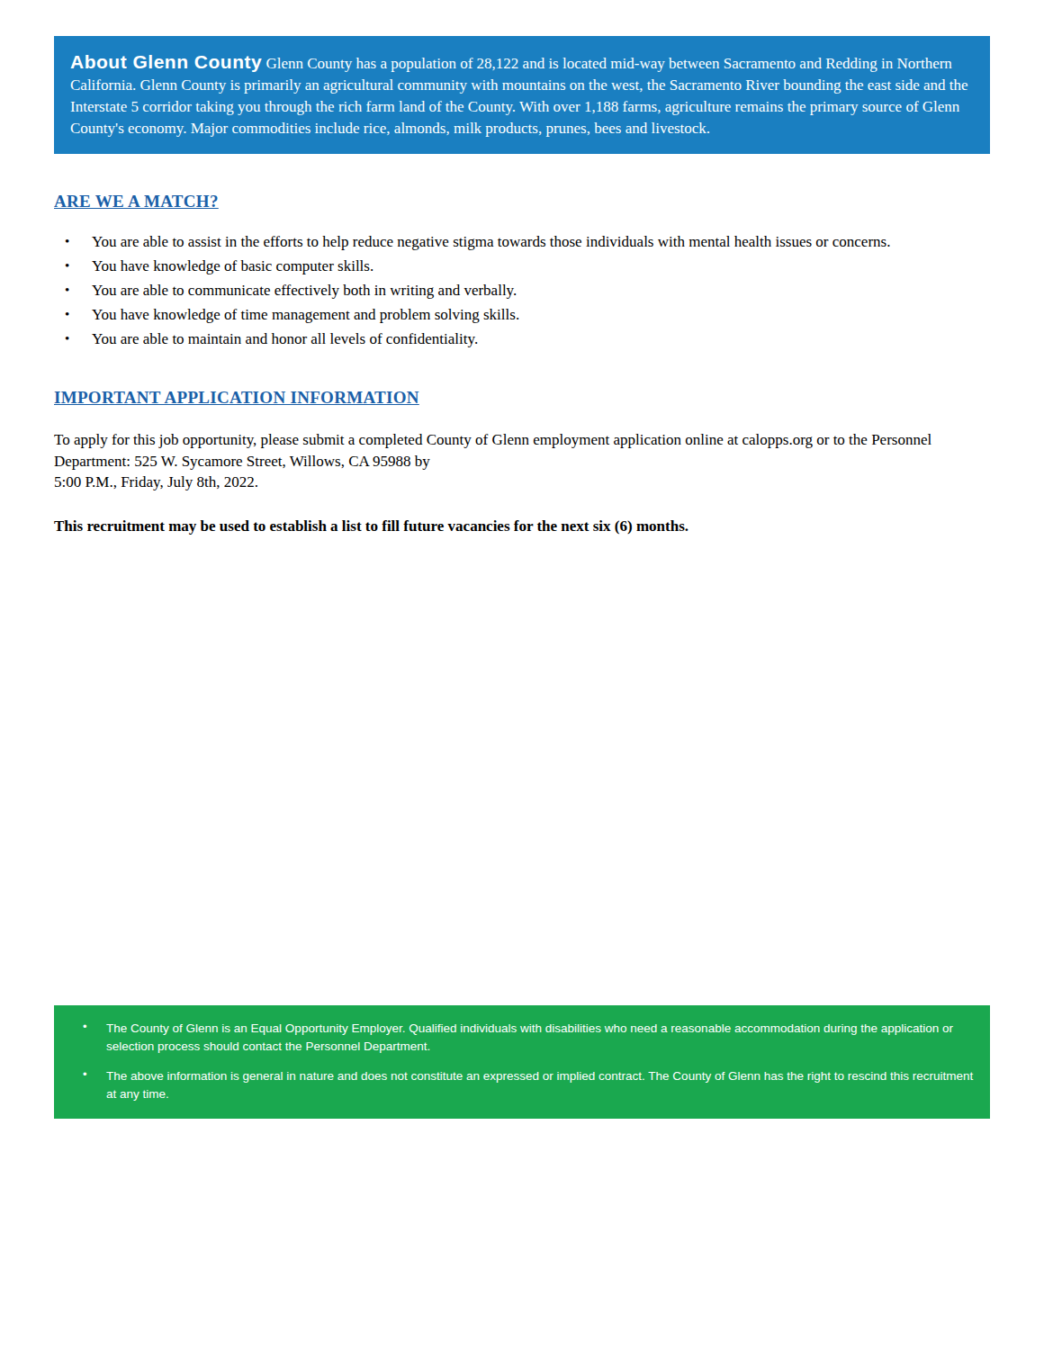About Glenn County Glenn County has a population of 28,122 and is located mid-way between Sacramento and Redding in Northern California. Glenn County is primarily an agricultural community with mountains on the west, the Sacramento River bounding the east side and the Interstate 5 corridor taking you through the rich farm land of the County. With over 1,188 farms, agriculture remains the primary source of Glenn County's economy. Major commodities include rice, almonds, milk products, prunes, bees and livestock.
ARE WE A MATCH?
You are able to assist in the efforts to help reduce negative stigma towards those individuals with mental health issues or concerns.
You have knowledge of basic computer skills.
You are able to communicate effectively both in writing and verbally.
You have knowledge of time management and problem solving skills.
You are able to maintain and honor all levels of confidentiality.
IMPORTANT APPLICATION INFORMATION
To apply for this job opportunity, please submit a completed County of Glenn employment application online at calopps.org or to the Personnel Department: 525 W. Sycamore Street, Willows, CA 95988 by
5:00 P.M., Friday, July 8th, 2022.
This recruitment may be used to establish a list to fill future vacancies for the next six (6) months.
The County of Glenn is an Equal Opportunity Employer. Qualified individuals with disabilities who need a reasonable accommodation during the application or selection process should contact the Personnel Department.
The above information is general in nature and does not constitute an expressed or implied contract. The County of Glenn has the right to rescind this recruitment at any time.